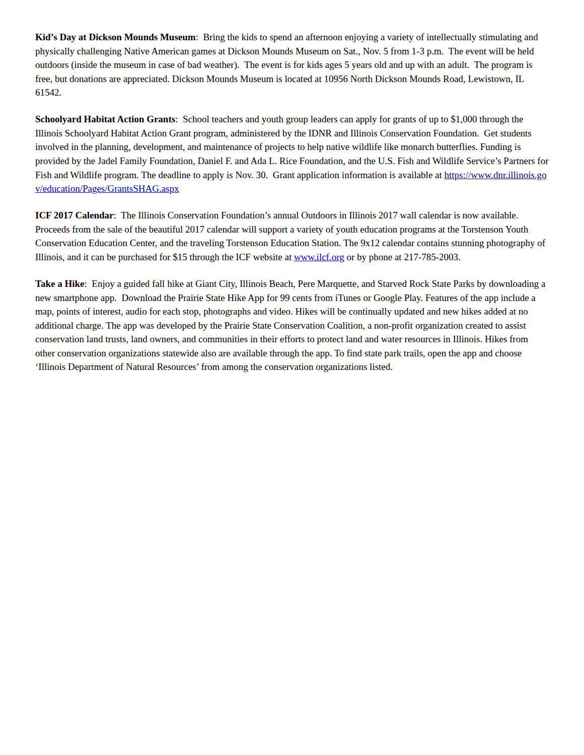Kid’s Day at Dickson Mounds Museum: Bring the kids to spend an afternoon enjoying a variety of intellectually stimulating and physically challenging Native American games at Dickson Mounds Museum on Sat., Nov. 5 from 1-3 p.m. The event will be held outdoors (inside the museum in case of bad weather). The event is for kids ages 5 years old and up with an adult. The program is free, but donations are appreciated. Dickson Mounds Museum is located at 10956 North Dickson Mounds Road, Lewistown, IL 61542.
Schoolyard Habitat Action Grants: School teachers and youth group leaders can apply for grants of up to $1,000 through the Illinois Schoolyard Habitat Action Grant program, administered by the IDNR and Illinois Conservation Foundation. Get students involved in the planning, development, and maintenance of projects to help native wildlife like monarch butterflies. Funding is provided by the Jadel Family Foundation, Daniel F. and Ada L. Rice Foundation, and the U.S. Fish and Wildlife Service’s Partners for Fish and Wildlife program. The deadline to apply is Nov. 30. Grant application information is available at https://www.dnr.illinois.gov/education/Pages/GrantsSHAG.aspx
ICF 2017 Calendar: The Illinois Conservation Foundation’s annual Outdoors in Illinois 2017 wall calendar is now available. Proceeds from the sale of the beautiful 2017 calendar will support a variety of youth education programs at the Torstenson Youth Conservation Education Center, and the traveling Torstenson Education Station. The 9x12 calendar contains stunning photography of Illinois, and it can be purchased for $15 through the ICF website at www.ilcf.org or by phone at 217-785-2003.
Take a Hike: Enjoy a guided fall hike at Giant City, Illinois Beach, Pere Marquette, and Starved Rock State Parks by downloading a new smartphone app. Download the Prairie State Hike App for 99 cents from iTunes or Google Play. Features of the app include a map, points of interest, audio for each stop, photographs and video. Hikes will be continually updated and new hikes added at no additional charge. The app was developed by the Prairie State Conservation Coalition, a non-profit organization created to assist conservation land trusts, land owners, and communities in their efforts to protect land and water resources in Illinois. Hikes from other conservation organizations statewide also are available through the app. To find state park trails, open the app and choose ‘Illinois Department of Natural Resources’ from among the conservation organizations listed.